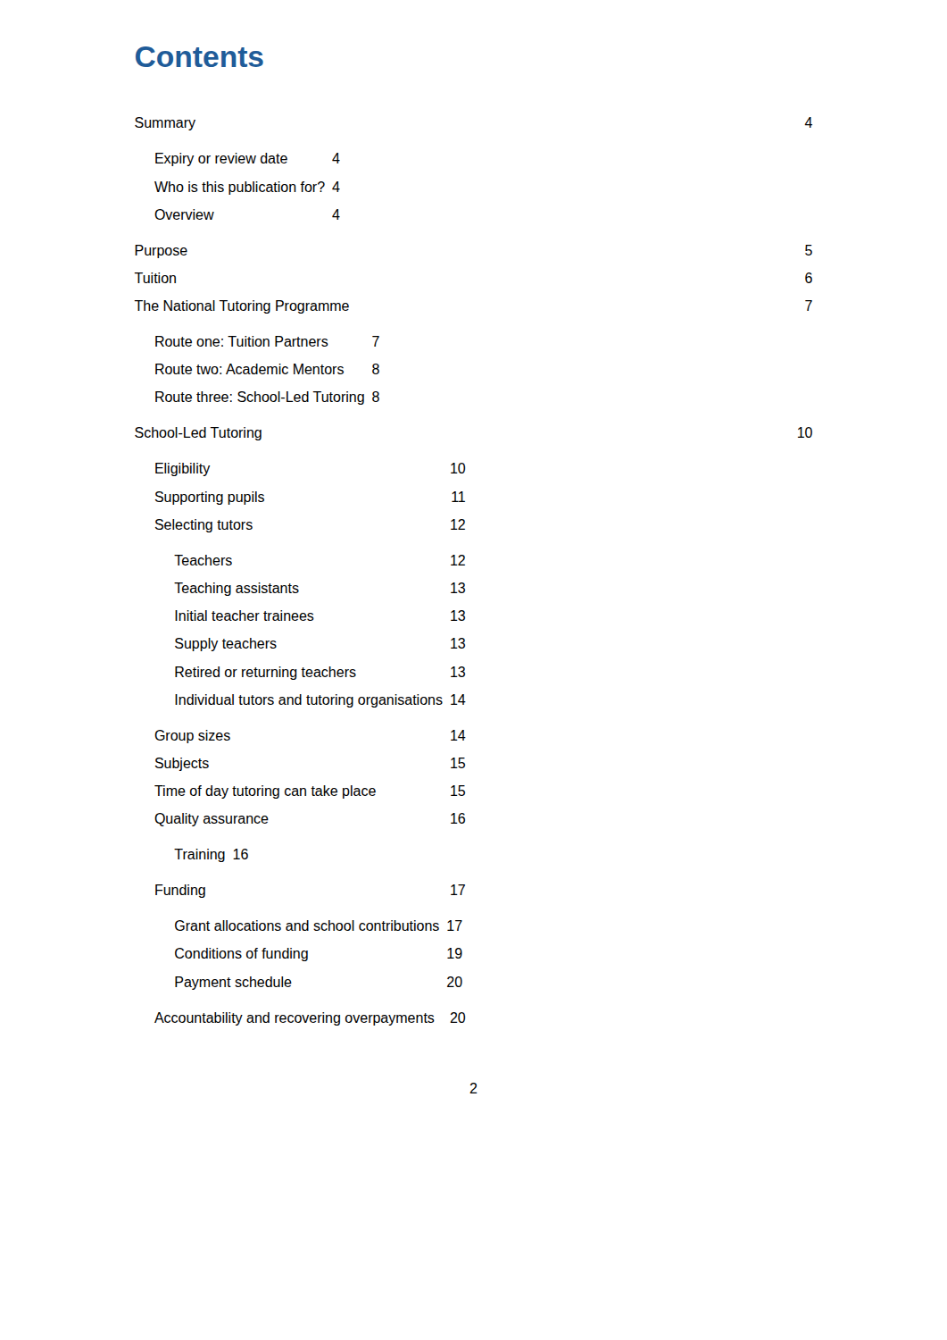Contents
Summary 4
Expiry or review date 4
Who is this publication for? 4
Overview 4
Purpose 5
Tuition 6
The National Tutoring Programme 7
Route one: Tuition Partners 7
Route two: Academic Mentors 8
Route three: School-Led Tutoring 8
School-Led Tutoring 10
Eligibility 10
Supporting pupils 11
Selecting tutors 12
Teachers 12
Teaching assistants 13
Initial teacher trainees 13
Supply teachers 13
Retired or returning teachers 13
Individual tutors and tutoring organisations 14
Group sizes 14
Subjects 15
Time of day tutoring can take place 15
Quality assurance 16
Training 16
Funding 17
Grant allocations and school contributions 17
Conditions of funding 19
Payment schedule 20
Accountability and recovering overpayments 20
2